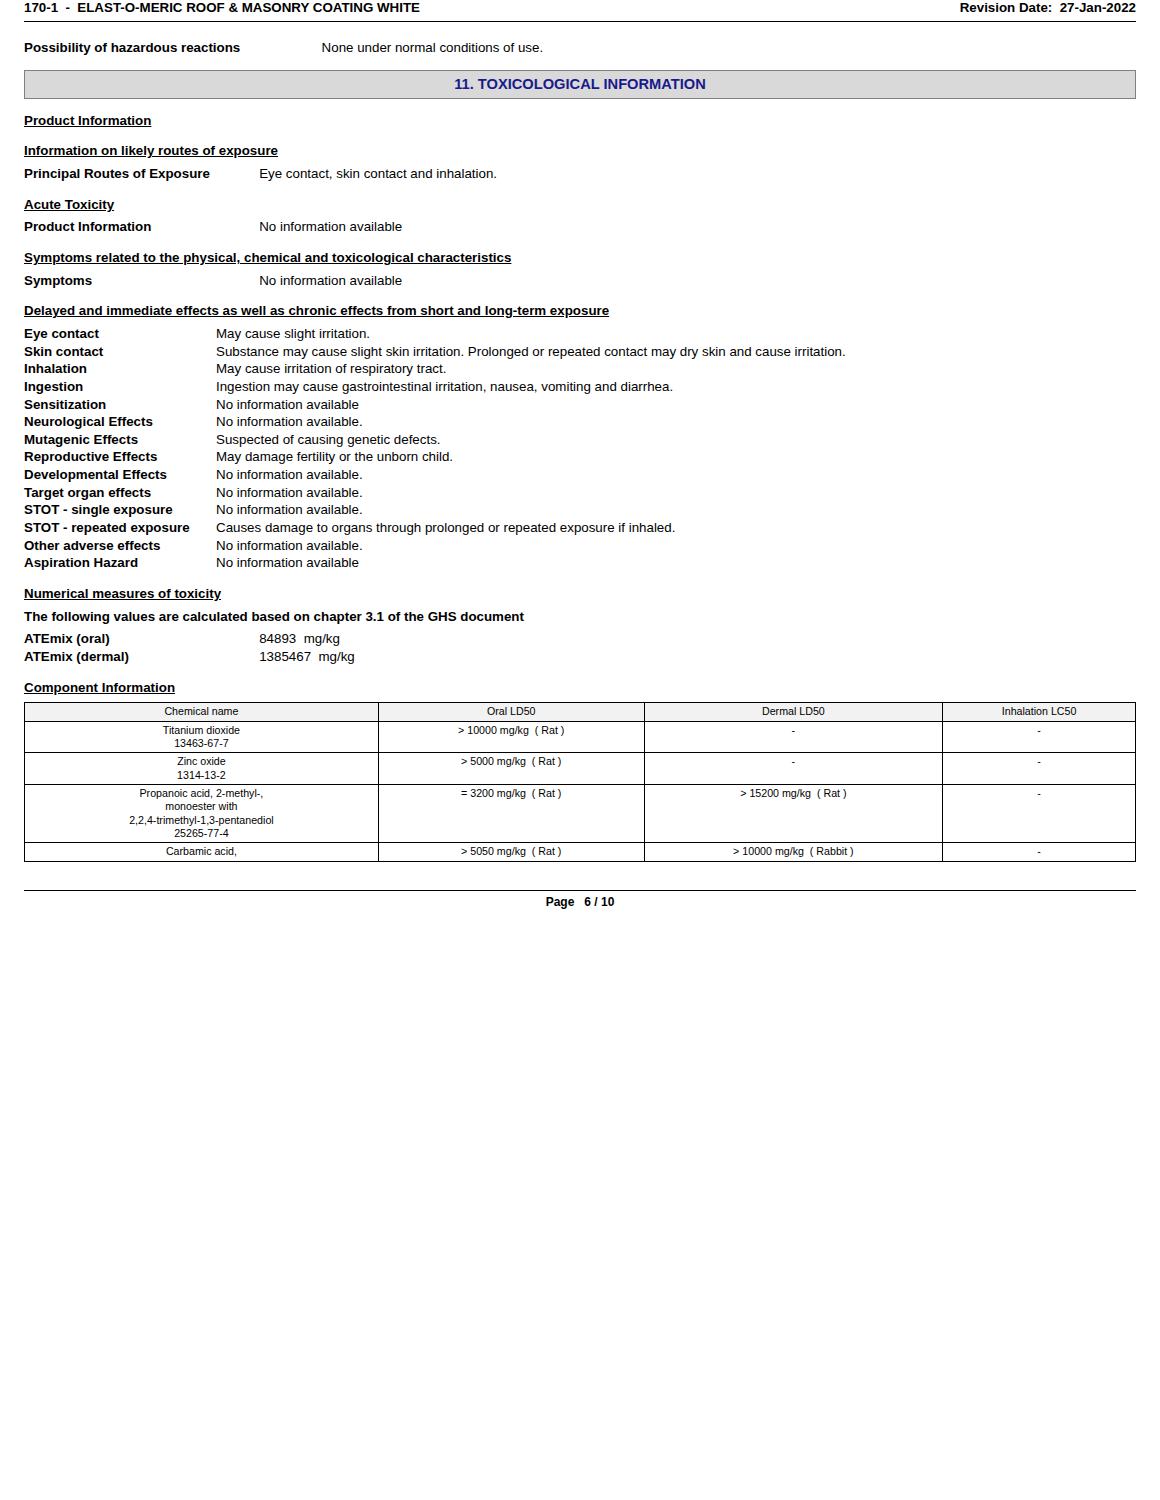170-1 - ELAST-O-MERIC ROOF & MASONRY COATING WHITE
Revision Date: 27-Jan-2022
Possibility of hazardous reactions
None under normal conditions of use.
11. TOXICOLOGICAL INFORMATION
Product Information
Information on likely routes of exposure
Principal Routes of Exposure
Eye contact, skin contact and inhalation.
Acute Toxicity
Product Information
No information available
Symptoms related to the physical, chemical and toxicological characteristics
Symptoms
No information available
Delayed and immediate effects as well as chronic effects from short and long-term exposure
Eye contact
May cause slight irritation.
Skin contact
Substance may cause slight skin irritation. Prolonged or repeated contact may dry skin and cause irritation.
Inhalation
May cause irritation of respiratory tract.
Ingestion
Ingestion may cause gastrointestinal irritation, nausea, vomiting and diarrhea.
Sensitization
No information available
Neurological Effects
No information available.
Mutagenic Effects
Suspected of causing genetic defects.
Reproductive Effects
May damage fertility or the unborn child.
Developmental Effects
No information available.
Target organ effects
No information available.
STOT - single exposure
No information available.
STOT - repeated exposure
Causes damage to organs through prolonged or repeated exposure if inhaled.
Other adverse effects
No information available.
Aspiration Hazard
No information available
Numerical measures of toxicity
The following values are calculated based on chapter 3.1 of the GHS document
ATEmix (oral)
84893 mg/kg
ATEmix (dermal)
1385467 mg/kg
Component Information
| Chemical name | Oral LD50 | Dermal LD50 | Inhalation LC50 |
| --- | --- | --- | --- |
| Titanium dioxide 13463-67-7 | > 10000 mg/kg ( Rat ) | - | - |
| Zinc oxide 1314-13-2 | > 5000 mg/kg ( Rat ) | - | - |
| Propanoic acid, 2-methyl-, monoester with 2,2,4-trimethyl-1,3-pentanediol 25265-77-4 | = 3200 mg/kg ( Rat ) | > 15200 mg/kg ( Rat ) | - |
| Carbamic acid, | > 5050 mg/kg ( Rat ) | > 10000 mg/kg ( Rabbit ) | - |
Page 6 / 10